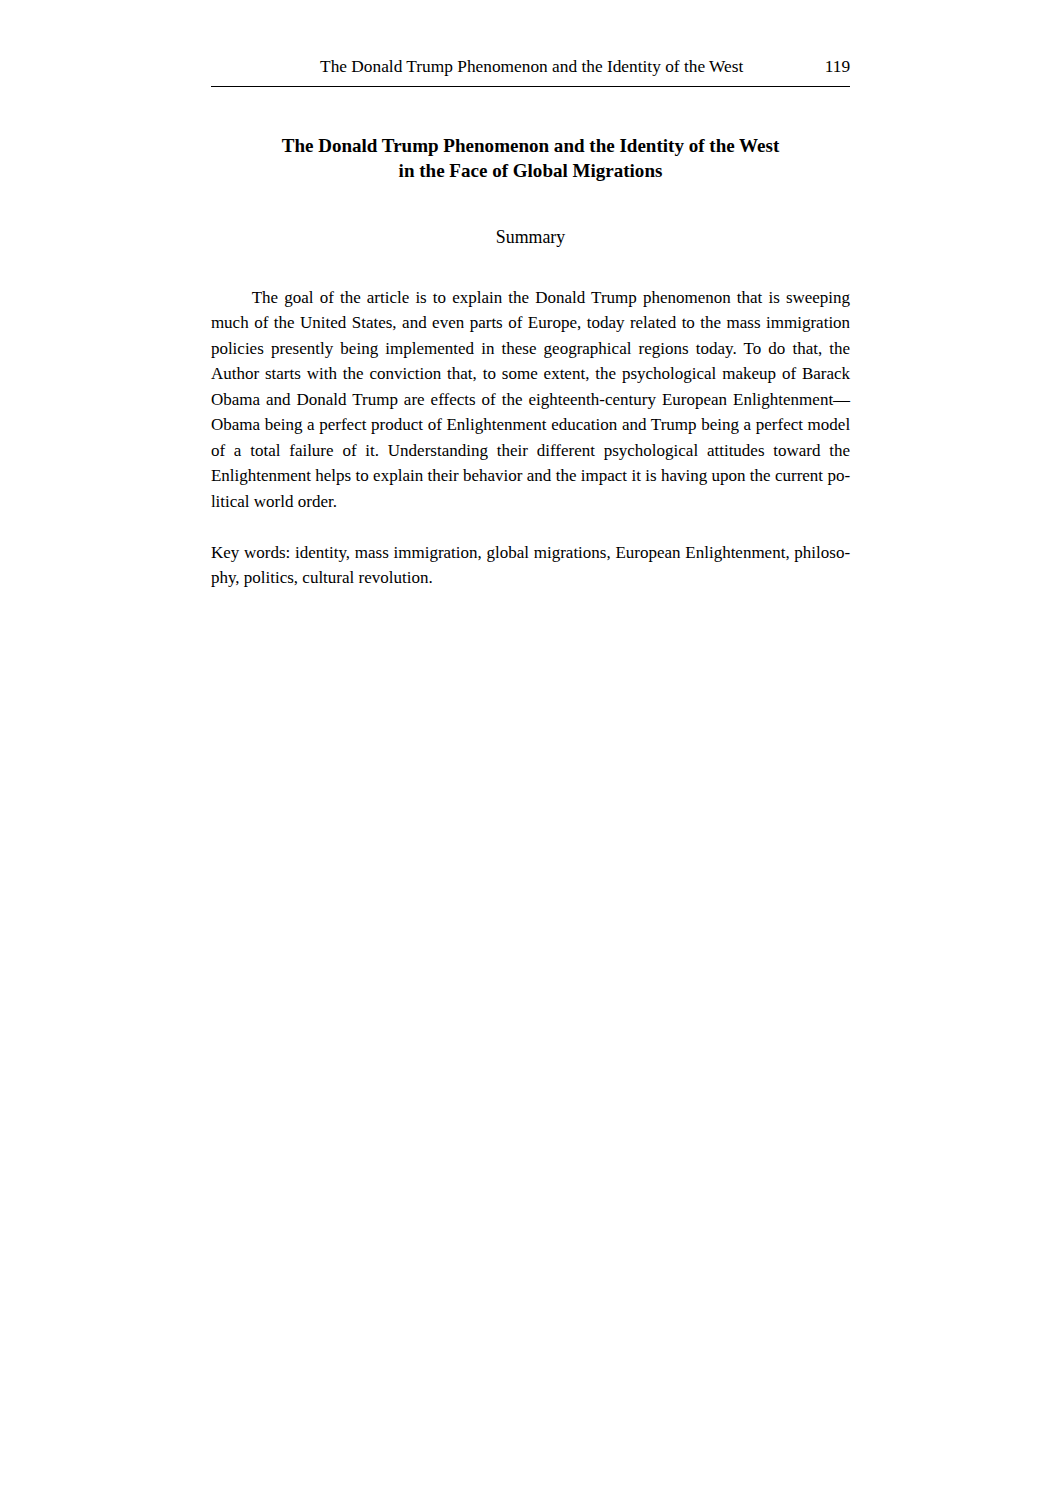The Donald Trump Phenomenon and the Identity of the West 119
The Donald Trump Phenomenon and the Identity of the West
in the Face of Global Migrations
Summary
The goal of the article is to explain the Donald Trump phenomenon that is sweeping much of the United States, and even parts of Europe, today related to the mass immigration policies presently being implemented in these geographical regions today. To do that, the Author starts with the conviction that, to some extent, the psychological makeup of Barack Obama and Donald Trump are effects of the eighteenth-century European Enlightenment—Obama being a perfect product of Enlightenment education and Trump being a perfect model of a total failure of it. Understanding their different psychological attitudes toward the Enlightenment helps to explain their behavior and the impact it is having upon the current political world order.
Key words: identity, mass immigration, global migrations, European Enlightenment, philosophy, politics, cultural revolution.